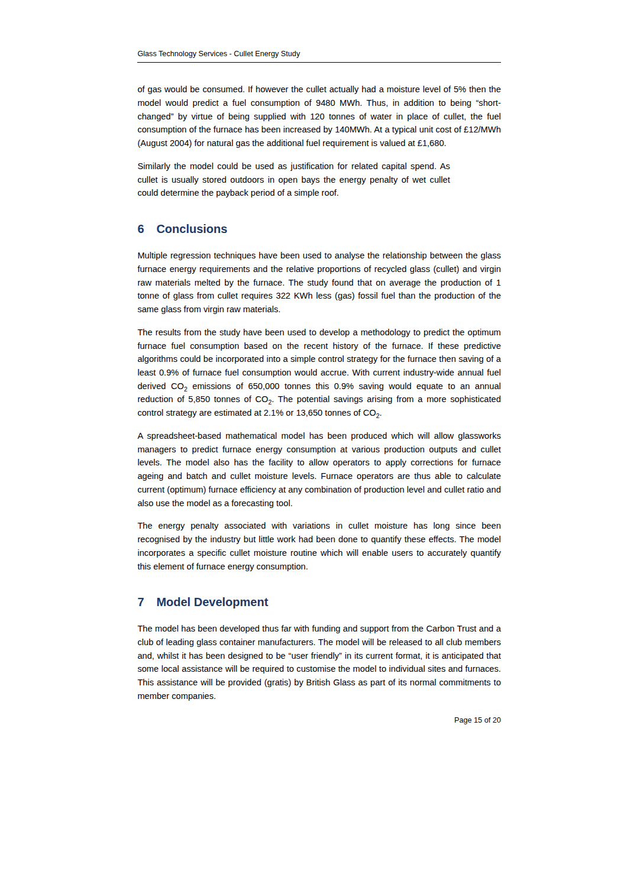Glass Technology Services - Cullet Energy Study
of gas would be consumed. If however the cullet actually had a moisture level of 5% then the model would predict a fuel consumption of 9480 MWh. Thus, in addition to being “short-changed” by virtue of being supplied with 120 tonnes of water in place of cullet, the fuel consumption of the furnace has been increased by 140MWh. At a typical unit cost of £12/MWh (August 2004) for natural gas the additional fuel requirement is valued at £1,680.
Similarly the model could be used as justification for related capital spend. As cullet is usually stored outdoors in open bays the energy penalty of wet cullet could determine the payback period of a simple roof.
6 Conclusions
Multiple regression techniques have been used to analyse the relationship between the glass furnace energy requirements and the relative proportions of recycled glass (cullet) and virgin raw materials melted by the furnace. The study found that on average the production of 1 tonne of glass from cullet requires 322 KWh less (gas) fossil fuel than the production of the same glass from virgin raw materials.
The results from the study have been used to develop a methodology to predict the optimum furnace fuel consumption based on the recent history of the furnace. If these predictive algorithms could be incorporated into a simple control strategy for the furnace then saving of a least 0.9% of furnace fuel consumption would accrue. With current industry-wide annual fuel derived CO2 emissions of 650,000 tonnes this 0.9% saving would equate to an annual reduction of 5,850 tonnes of CO2. The potential savings arising from a more sophisticated control strategy are estimated at 2.1% or 13,650 tonnes of CO2.
A spreadsheet-based mathematical model has been produced which will allow glassworks managers to predict furnace energy consumption at various production outputs and cullet levels. The model also has the facility to allow operators to apply corrections for furnace ageing and batch and cullet moisture levels. Furnace operators are thus able to calculate current (optimum) furnace efficiency at any combination of production level and cullet ratio and also use the model as a forecasting tool.
The energy penalty associated with variations in cullet moisture has long since been recognised by the industry but little work had been done to quantify these effects. The model incorporates a specific cullet moisture routine which will enable users to accurately quantify this element of furnace energy consumption.
7 Model Development
The model has been developed thus far with funding and support from the Carbon Trust and a club of leading glass container manufacturers. The model will be released to all club members and, whilst it has been designed to be “user friendly” in its current format, it is anticipated that some local assistance will be required to customise the model to individual sites and furnaces. This assistance will be provided (gratis) by British Glass as part of its normal commitments to member companies.
Page 15 of 20